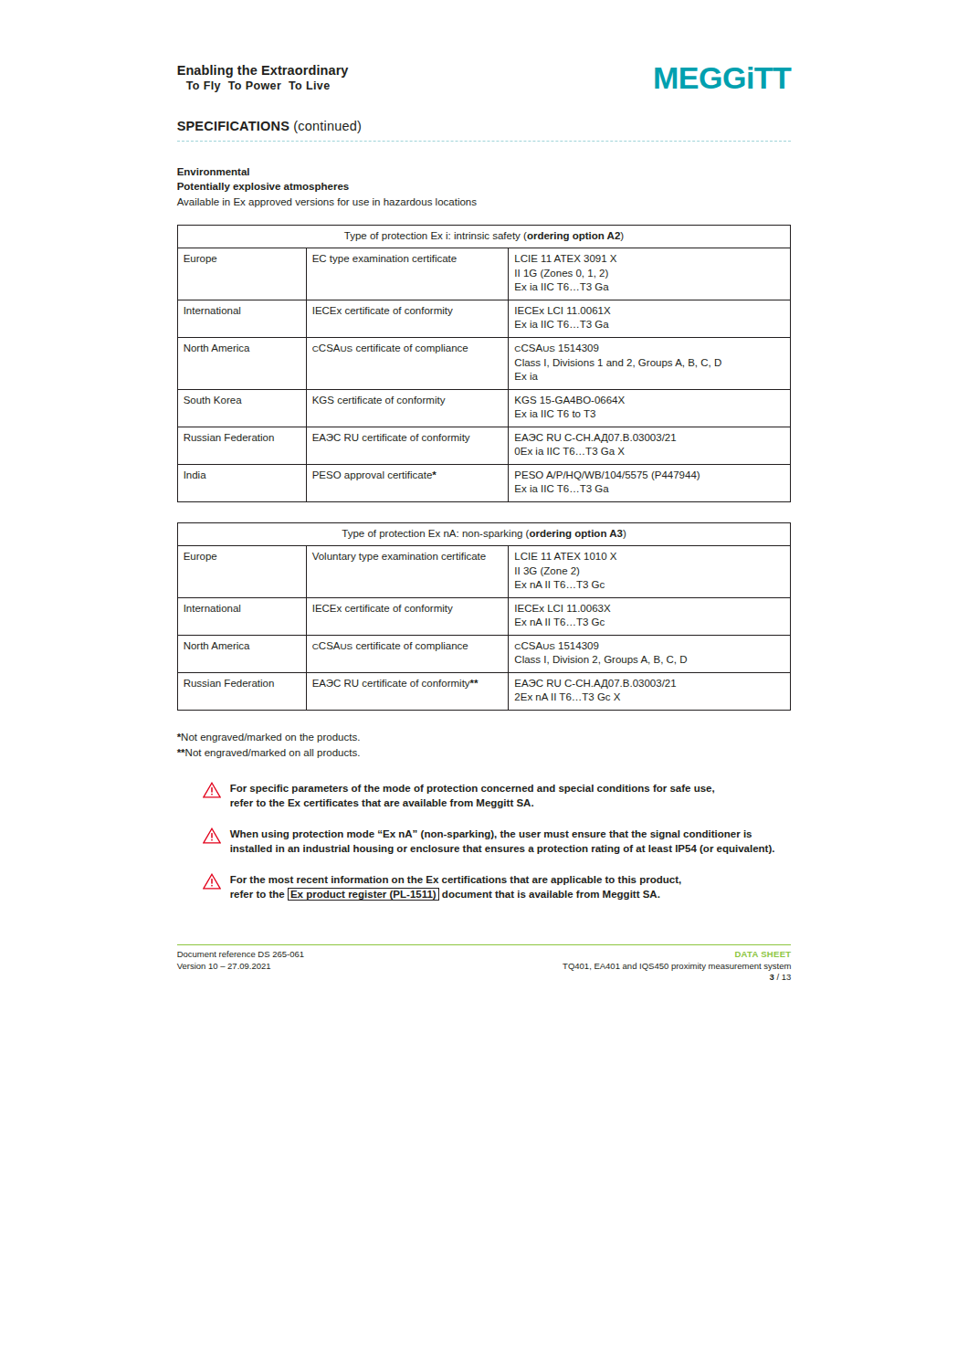Enabling the Extraordinary To Fly To Power To Live
MEGGiTT
SPECIFICATIONS (continued)
Environmental
Potentially explosive atmospheres
Available in Ex approved versions for use in hazardous locations
| Type of protection Ex i: intrinsic safety ( ordering option A2 ) |
| --- |
| Europe | EC type examination certificate | LCIE 11 ATEX 3091 X II 1G (Zones 0, 1, 2) Ex ia IIC T6…T3 Ga |
| International | IECEx certificate of conformity | IECEx LCI 11.0061X Ex ia IIC T6…T3 Ga |
| North America | C CSA US certificate of compliance | C CSA US 1514309 Class I, Divisions 1 and 2, Groups A, B, C, D Ex ia |
| South Korea | KGS certificate of conformity | KGS 15-GA4BO-0664X Ex ia IIC T6 to T3 |
| Russian Federation | ЕАЭС RU certificate of conformity | ЕАЭС RU C-CH.АД07.В.03003/21 0Ex ia IIC T6…T3 Ga X |
| India | PESO approval certificate * | PESO A/P/HQ/WB/104/5575 (P447944) Ex ia IIC T6…T3 Ga |
| Type of protection Ex nA: non-sparking ( ordering option A3 ) |
| --- |
| Europe | Voluntary type examination certificate | LCIE 11 ATEX 1010 X II 3G (Zone 2) Ex nA II T6…T3 Gc |
| International | IECEx certificate of conformity | IECEx LCI 11.0063X Ex nA II T6…T3 Gc |
| North America | C CSA US certificate of compliance | C CSA US 1514309 Class I, Division 2, Groups A, B, C, D |
| Russian Federation | ЕАЭС RU certificate of conformity ** | ЕАЭС RU C-CH.АД07.В.03003/21 2Ex nA II T6…T3 Gc X |
*Not engraved/marked on the products.
**Not engraved/marked on all products.
For specific parameters of the mode of protection concerned and special conditions for safe use,
refer to the Ex certificates that are available from Meggitt SA.
When using protection mode “Ex nA” (non-sparking), the user must ensure that the signal conditioner is
installed in an industrial housing or enclosure that ensures a protection rating of at least IP54 (or equivalent).
For the most recent information on the Ex certifications that are applicable to this product,
refer to the Ex product register (PL-1511) document that is available from Meggitt SA.
Document reference DS 265-061
Version 10 – 27.09.2021
DATA SHEET
TQ401, EA401 and IQS450 proximity measurement system
3 / 13